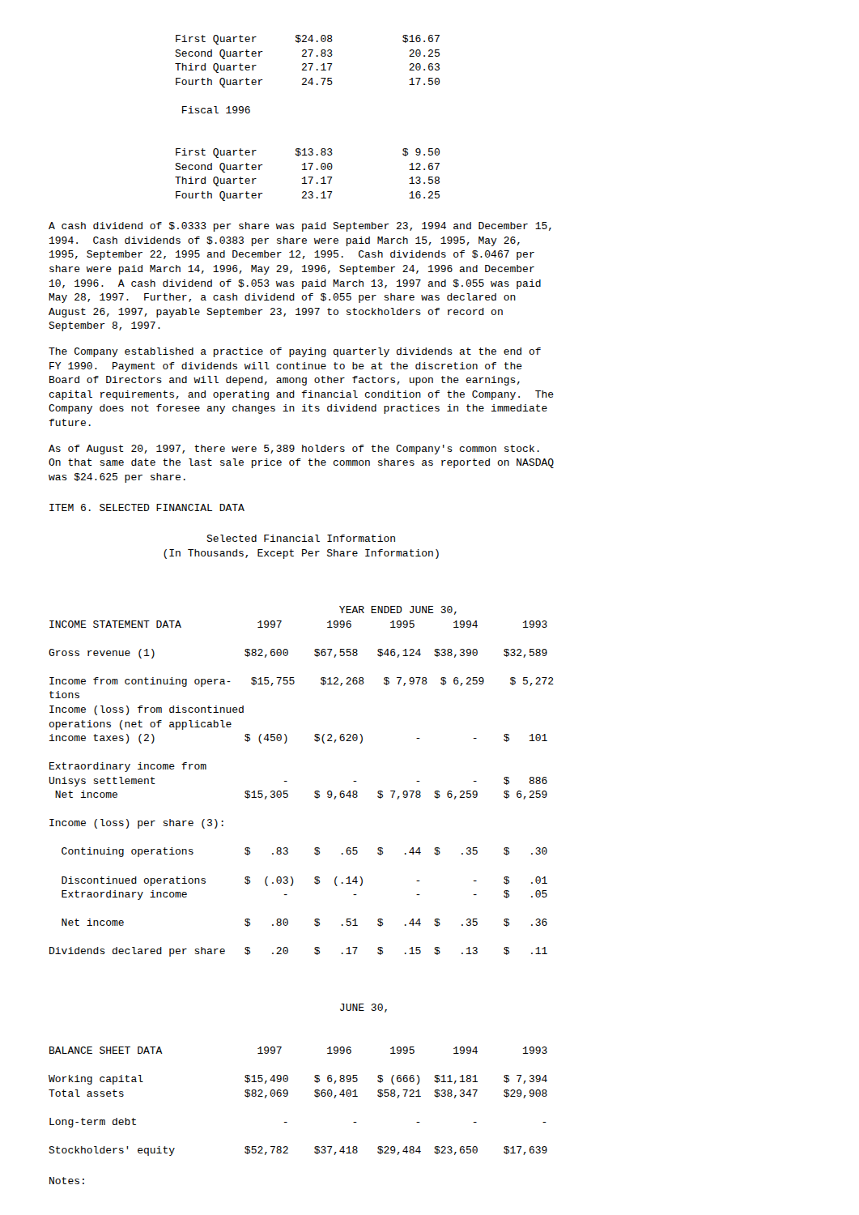First Quarter      $24.08           $16.67
                    Second Quarter      27.83            20.25
                    Third Quarter       27.17            20.63
                    Fourth Quarter      24.75            17.50

                     Fiscal 1996


                    First Quarter      $13.83           $ 9.50
                    Second Quarter      17.00            12.67
                    Third Quarter       17.17            13.58
                    Fourth Quarter      23.17            16.25
A cash dividend of $.0333 per share was paid September 23, 1994 and December 15, 1994. Cash dividends of $.0383 per share were paid March 15, 1995, May 26, 1995, September 22, 1995 and December 12, 1995. Cash dividends of $.0467 per share were paid March 14, 1996, May 29, 1996, September 24, 1996 and December 10, 1996. A cash dividend of $.053 was paid March 13, 1997 and $.055 was paid May 28, 1997. Further, a cash dividend of $.055 per share was declared on August 26, 1997, payable September 23, 1997 to stockholders of record on September 8, 1997.
The Company established a practice of paying quarterly dividends at the end of FY 1990. Payment of dividends will continue to be at the discretion of the Board of Directors and will depend, among other factors, upon the earnings, capital requirements, and operating and financial condition of the Company. The Company does not foresee any changes in its dividend practices in the immediate future.
As of August 20, 1997, there were 5,389 holders of the Company's common stock. On that same date the last sale price of the common shares as reported on NASDAQ was $24.625 per share.
ITEM 6. SELECTED FINANCIAL DATA
                         Selected Financial Information
                  (In Thousands, Except Per Share Information)



                                              YEAR ENDED JUNE 30,
INCOME STATEMENT DATA            1997       1996      1995      1994       1993

Gross revenue (1)              $82,600    $67,558   $46,124  $38,390    $32,589

Income from continuing opera-   $15,755    $12,268   $ 7,978  $ 6,259    $ 5,272
tions
Income (loss) from discontinued
operations (net of applicable
income taxes) (2)              $ (450)    $(2,620)        -        -    $   101

Extraordinary income from
Unisys settlement                    -          -         -        -    $   886
 Net income                    $15,305    $ 9,648   $ 7,978  $ 6,259    $ 6,259

Income (loss) per share (3):

  Continuing operations        $   .83    $   .65   $   .44  $   .35    $   .30

  Discontinued operations      $  (.03)   $  (.14)        -        -    $   .01
  Extraordinary income               -          -         -        -    $   .05

  Net income                   $   .80    $   .51   $   .44  $   .35    $   .36

Dividends declared per share   $   .20    $   .17   $   .15  $   .13    $   .11



                                              JUNE 30,


BALANCE SHEET DATA               1997       1996      1995      1994       1993

Working capital                $15,490    $ 6,895   $ (666)  $11,181    $ 7,394
Total assets                   $82,069    $60,401   $58,721  $38,347    $29,908

Long-term debt                       -          -         -        -          -

Stockholders' equity           $52,782    $37,418   $29,484  $23,650    $17,639
Notes: